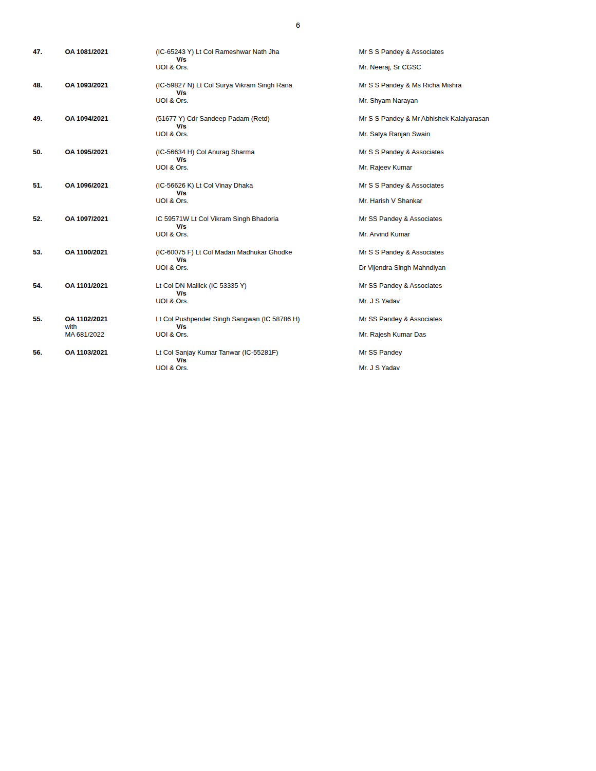6
| 47. | OA 1081/2021 | (IC-65243 Y) Lt Col Rameshwar Nath Jha V/s UOI & Ors. | Mr S S Pandey & Associates Mr. Neeraj, Sr CGSC |
| 48. | OA 1093/2021 | (IC-59827 N) Lt Col Surya Vikram Singh Rana V/s UOI & Ors. | Mr S S Pandey & Ms Richa Mishra Mr. Shyam Narayan |
| 49. | OA 1094/2021 | (51677 Y) Cdr Sandeep Padam (Retd) V/s UOI & Ors. | Mr S S Pandey & Mr Abhishek Kalaiyarasan Mr. Satya Ranjan Swain |
| 50. | OA 1095/2021 | (IC-56634 H) Col Anurag Sharma V/s UOI & Ors. | Mr S S Pandey & Associates Mr. Rajeev Kumar |
| 51. | OA 1096/2021 | (IC-56626 K) Lt Col Vinay Dhaka V/s UOI & Ors. | Mr S S Pandey & Associates Mr. Harish V Shankar |
| 52. | OA 1097/2021 | IC 59571W Lt Col Vikram Singh Bhadoria V/s UOI & Ors. | Mr SS Pandey & Associates Mr. Arvind Kumar |
| 53. | OA 1100/2021 | (IC-60075 F) Lt Col Madan Madhukar Ghodke V/s UOI & Ors. | Mr S S Pandey & Associates Dr Vijendra Singh Mahndiyan |
| 54. | OA 1101/2021 | Lt Col DN Mallick (IC 53335 Y) V/s UOI & Ors. | Mr SS Pandey & Associates Mr. J S Yadav |
| 55. | OA 1102/2021 with MA 681/2022 | Lt Col Pushpender Singh Sangwan (IC 58786 H) V/s UOI & Ors. | Mr SS Pandey & Associates Mr. Rajesh Kumar Das |
| 56. | OA 1103/2021 | Lt Col Sanjay Kumar Tanwar (IC-55281F) V/s UOI & Ors. | Mr SS Pandey Mr. J S Yadav |